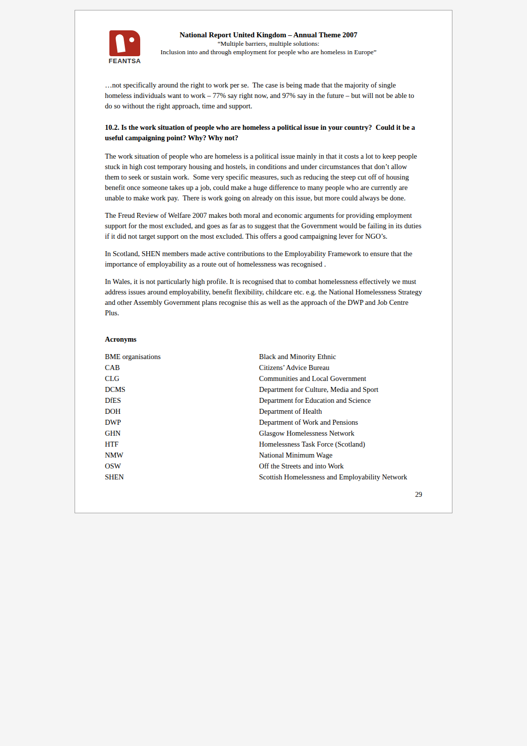FEANTSA
National Report United Kingdom – Annual Theme 2007
“Multiple barriers, multiple solutions:
Inclusion into and through employment for people who are homeless in Europe”
…not specifically around the right to work per se. The case is being made that the majority of single homeless individuals want to work – 77% say right now, and 97% say in the future – but will not be able to do so without the right approach, time and support.
10.2. Is the work situation of people who are homeless a political issue in your country? Could it be a useful campaigning point? Why? Why not?
The work situation of people who are homeless is a political issue mainly in that it costs a lot to keep people stuck in high cost temporary housing and hostels, in conditions and under circumstances that don’t allow them to seek or sustain work. Some very specific measures, such as reducing the steep cut off of housing benefit once someone takes up a job, could make a huge difference to many people who are currently are unable to make work pay. There is work going on already on this issue, but more could always be done.
The Freud Review of Welfare 2007 makes both moral and economic arguments for providing employment support for the most excluded, and goes as far as to suggest that the Government would be failing in its duties if it did not target support on the most excluded. This offers a good campaigning lever for NGO’s.
In Scotland, SHEN members made active contributions to the Employability Framework to ensure that the importance of employability as a route out of homelessness was recognised .
In Wales, it is not particularly high profile. It is recognised that to combat homelessness effectively we must address issues around employability, benefit flexibility, childcare etc. e.g. the National Homelessness Strategy and other Assembly Government plans recognise this as well as the approach of the DWP and Job Centre Plus.
Acronyms
| BME organisations | Black and Minority Ethnic |
| CAB | Citizens’ Advice Bureau |
| CLG | Communities and Local Government |
| DCMS | Department for Culture, Media and Sport |
| DfES | Department for Education and Science |
| DOH | Department of Health |
| DWP | Department of Work and Pensions |
| GHN | Glasgow Homelessness Network |
| HTF | Homelessness Task Force (Scotland) |
| NMW | National Minimum Wage |
| OSW | Off the Streets and into Work |
| SHEN | Scottish Homelessness and Employability Network |
29